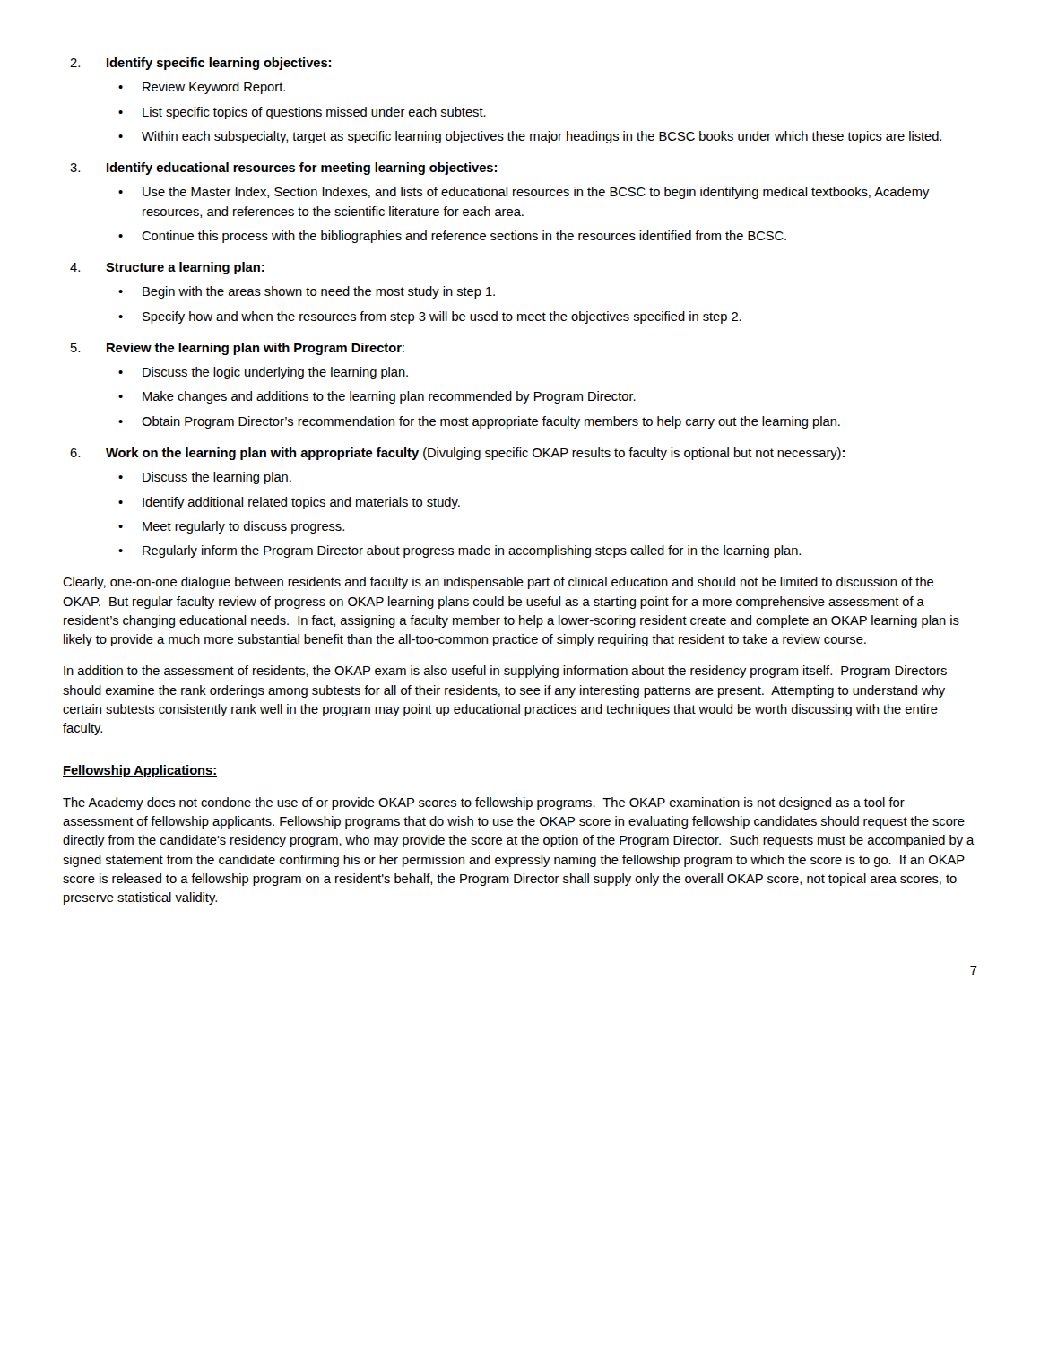Identify specific learning objectives:
Review Keyword Report.
List specific topics of questions missed under each subtest.
Within each subspecialty, target as specific learning objectives the major headings in the BCSC books under which these topics are listed.
Identify educational resources for meeting learning objectives:
Use the Master Index, Section Indexes, and lists of educational resources in the BCSC to begin identifying medical textbooks, Academy resources, and references to the scientific literature for each area.
Continue this process with the bibliographies and reference sections in the resources identified from the BCSC.
Structure a learning plan:
Begin with the areas shown to need the most study in step 1.
Specify how and when the resources from step 3 will be used to meet the objectives specified in step 2.
Review the learning plan with Program Director:
Discuss the logic underlying the learning plan.
Make changes and additions to the learning plan recommended by Program Director.
Obtain Program Director’s recommendation for the most appropriate faculty members to help carry out the learning plan.
Work on the learning plan with appropriate faculty (Divulging specific OKAP results to faculty is optional but not necessary):
Discuss the learning plan.
Identify additional related topics and materials to study.
Meet regularly to discuss progress.
Regularly inform the Program Director about progress made in accomplishing steps called for in the learning plan.
Clearly, one-on-one dialogue between residents and faculty is an indispensable part of clinical education and should not be limited to discussion of the OKAP. But regular faculty review of progress on OKAP learning plans could be useful as a starting point for a more comprehensive assessment of a resident’s changing educational needs. In fact, assigning a faculty member to help a lower-scoring resident create and complete an OKAP learning plan is likely to provide a much more substantial benefit than the all-too-common practice of simply requiring that resident to take a review course.
In addition to the assessment of residents, the OKAP exam is also useful in supplying information about the residency program itself. Program Directors should examine the rank orderings among subtests for all of their residents, to see if any interesting patterns are present. Attempting to understand why certain subtests consistently rank well in the program may point up educational practices and techniques that would be worth discussing with the entire faculty.
Fellowship Applications:
The Academy does not condone the use of or provide OKAP scores to fellowship programs. The OKAP examination is not designed as a tool for assessment of fellowship applicants. Fellowship programs that do wish to use the OKAP score in evaluating fellowship candidates should request the score directly from the candidate's residency program, who may provide the score at the option of the Program Director. Such requests must be accompanied by a signed statement from the candidate confirming his or her permission and expressly naming the fellowship program to which the score is to go. If an OKAP score is released to a fellowship program on a resident's behalf, the Program Director shall supply only the overall OKAP score, not topical area scores, to preserve statistical validity.
7